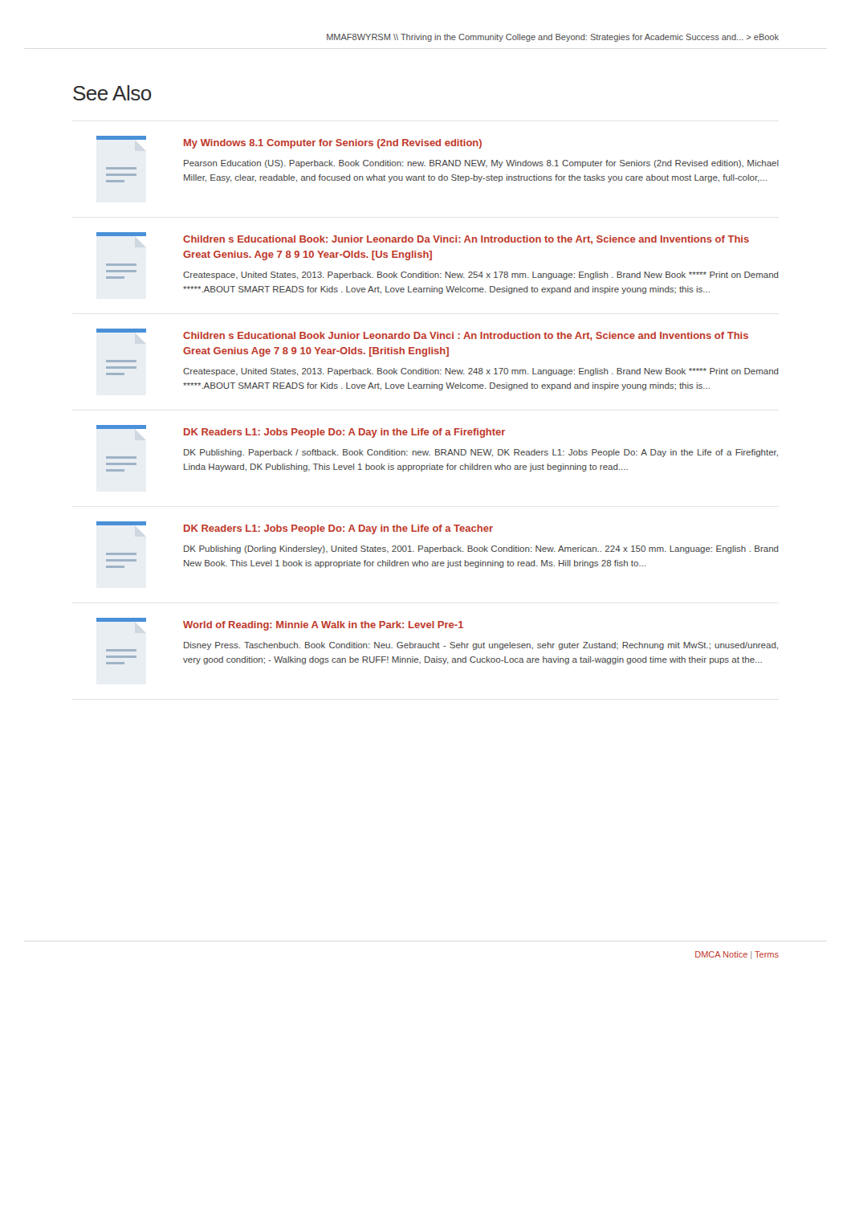MMAF8WYRSM \\ Thriving in the Community College and Beyond: Strategies for Academic Success and... > eBook
See Also
My Windows 8.1 Computer for Seniors (2nd Revised edition)
Pearson Education (US). Paperback. Book Condition: new. BRAND NEW, My Windows 8.1 Computer for Seniors (2nd Revised edition), Michael Miller, Easy, clear, readable, and focused on what you want to do Step-by-step instructions for the tasks you care about most Large, full-color,...
Children s Educational Book: Junior Leonardo Da Vinci: An Introduction to the Art, Science and Inventions of This Great Genius. Age 7 8 9 10 Year-Olds. [Us English]
Createspace, United States, 2013. Paperback. Book Condition: New. 254 x 178 mm. Language: English . Brand New Book ***** Print on Demand *****.ABOUT SMART READS for Kids . Love Art, Love Learning Welcome. Designed to expand and inspire young minds; this is...
Children s Educational Book Junior Leonardo Da Vinci : An Introduction to the Art, Science and Inventions of This Great Genius Age 7 8 9 10 Year-Olds. [British English]
Createspace, United States, 2013. Paperback. Book Condition: New. 248 x 170 mm. Language: English . Brand New Book ***** Print on Demand *****.ABOUT SMART READS for Kids . Love Art, Love Learning Welcome. Designed to expand and inspire young minds; this is...
DK Readers L1: Jobs People Do: A Day in the Life of a Firefighter
DK Publishing. Paperback / softback. Book Condition: new. BRAND NEW, DK Readers L1: Jobs People Do: A Day in the Life of a Firefighter, Linda Hayward, DK Publishing, This Level 1 book is appropriate for children who are just beginning to read....
DK Readers L1: Jobs People Do: A Day in the Life of a Teacher
DK Publishing (Dorling Kindersley), United States, 2001. Paperback. Book Condition: New. American.. 224 x 150 mm. Language: English . Brand New Book. This Level 1 book is appropriate for children who are just beginning to read. Ms. Hill brings 28 fish to...
World of Reading: Minnie A Walk in the Park: Level Pre-1
Disney Press. Taschenbuch. Book Condition: Neu. Gebraucht - Sehr gut ungelesen, sehr guter Zustand; Rechnung mit MwSt.; unused/unread, very good condition; - Walking dogs can be RUFF! Minnie, Daisy, and Cuckoo-Loca are having a tail-waggin good time with their pups at the...
DMCA Notice | Terms